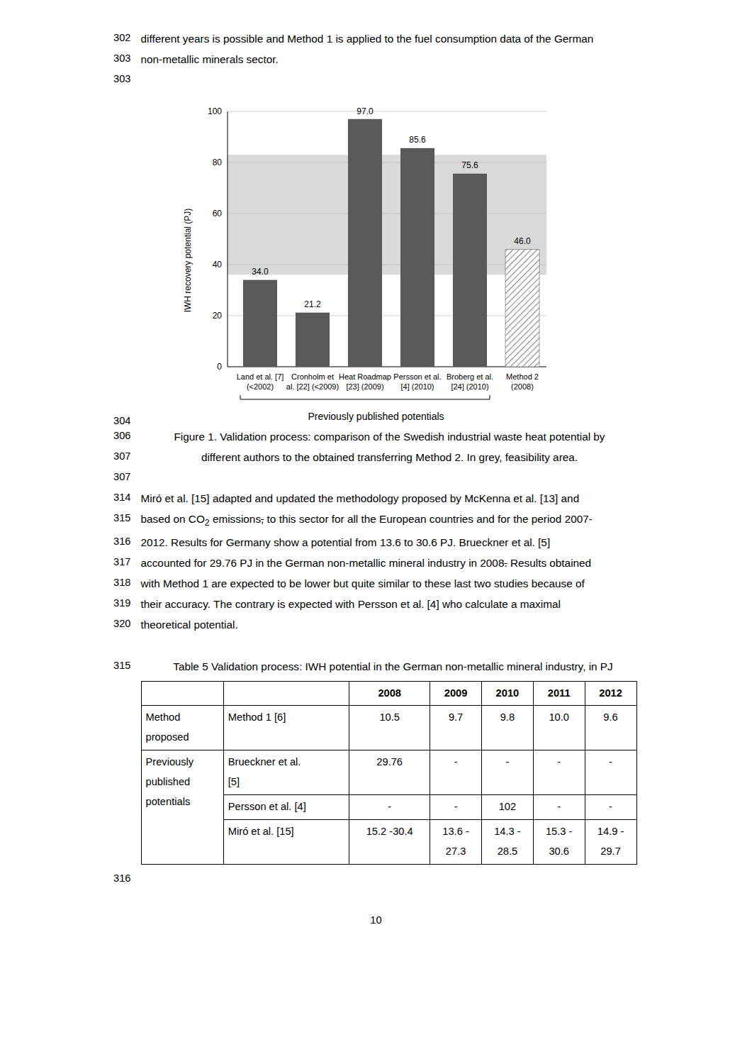302different years is possible and Method 1 is applied to the fuel consumption data of the German
303non-metallic minerals sector.
303
IWH recovery potential (PJ) 0 20 40 60 80 100 34.0 21.2 97.0 85.6 75.6 46.0 Land et al. [7] (<2002) Cronholm et al. [22] (<2009) Heat Roadmap [23] (2009) Persson et al. [4] (2010) Broberg et al. [24] (2010) Method 2 (2008)
304
Previously published potentials
306 Figure 1. Validation process: comparison of the Swedish industrial waste heat potential by
307different authors to the obtained transferring Method 2. In grey, feasibility area.
307
314 Miró et al. [15] adapted and updated the methodology proposed by McKenna et al. [13] and
315based on CO2 emissions, to this sector for all the European countries and for the period 2007-
3162012. Results for Germany show a potential from 13.6 to 30.6 PJ. Brueckner et al. [5]
317accounted for 29.76 PJ in the German non-metallic mineral industry in 2008. Results obtained
318with Method 1 are expected to be lower but quite similar to these last two studies because of
319their accuracy. The contrary is expected with Persson et al. [4] who calculate a maximal
320theoretical potential.
315 Table 5 Validation process: IWH potential in the German non-metallic mineral industry, in PJ
| | | 2008 | 2009 | 2010 | 2011 | 2012 |
| --- | --- | --- | --- | --- | --- | --- |
| Method proposed | Method 1 [6] | 10.5 | 9.7 | 9.8 | 10.0 | 9.6 |
| Previously published potentials | Brueckner et al. [5] | 29.76 | - | - | - | - |
| Persson et al. [4] | - | - | 102 | - | - |
| Miró et al. [15] | 15.2 -30.4 | 13.6 - 27.3 | 14.3 - 28.5 | 15.3 - 30.6 | 14.9 - 29.7 |
316
10